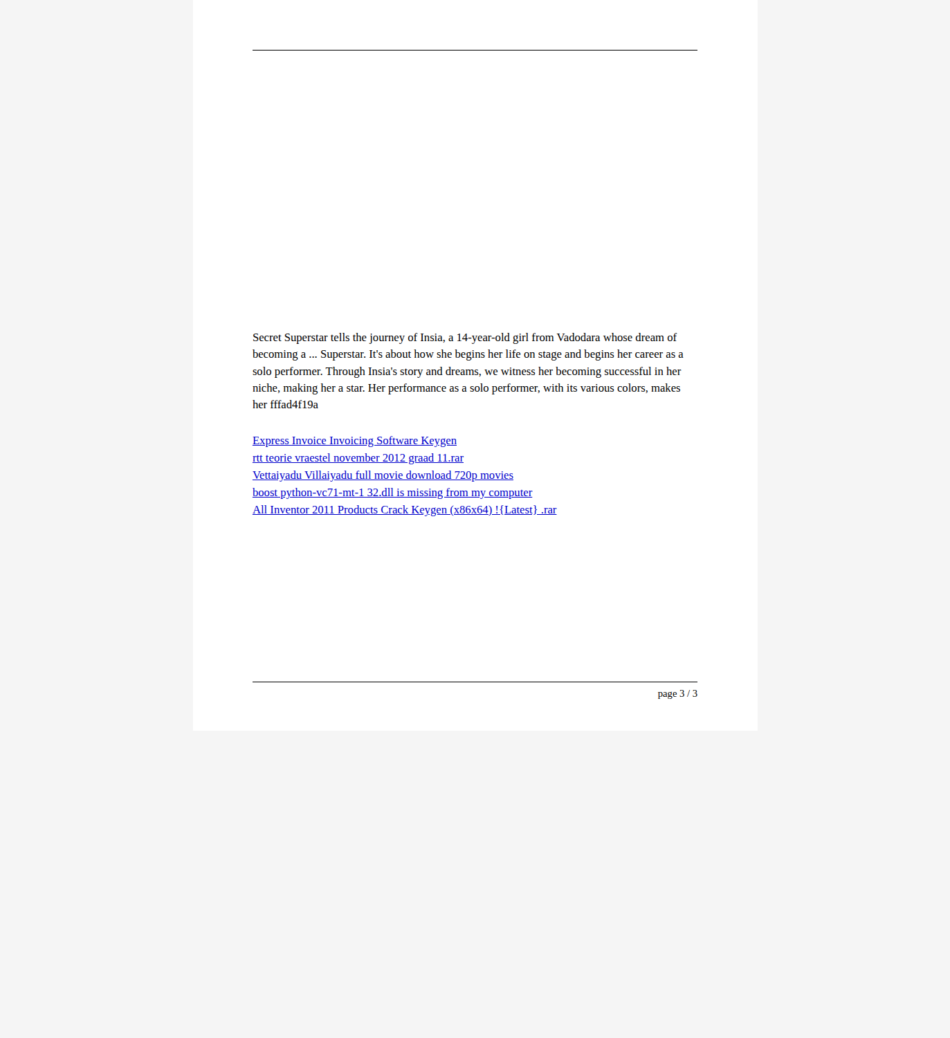Secret Superstar tells the journey of Insia, a 14-year-old girl from Vadodara whose dream of becoming a ... Superstar. It's about how she begins her life on stage and begins her career as a solo performer. Through Insia's story and dreams, we witness her becoming successful in her niche, making her a star. Her performance as a solo performer, with its various colors, makes her fffad4f19a
Express Invoice Invoicing Software Keygen
rtt teorie vraestel november 2012 graad 11.rar
Vettaiyadu Villaiyadu full movie download 720p movies
boost python-vc71-mt-1 32.dll is missing from my computer
All Inventor 2011 Products Crack Keygen (x86x64) !{Latest} .rar
page 3 / 3